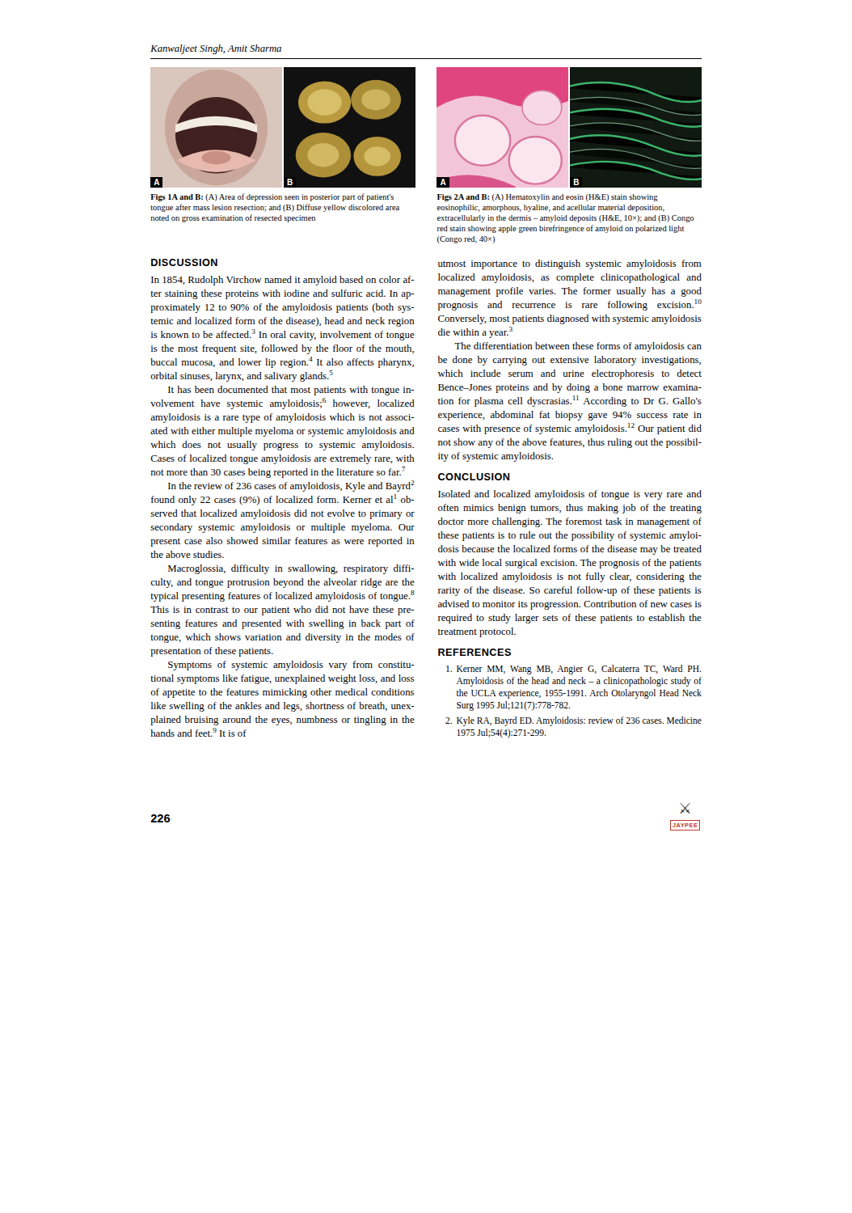Kanwaljeet Singh, Amit Sharma
A
B
Figs 1A and B: (A) Area of depression seen in posterior part of patient's tongue after mass lesion resection; and (B) Diffuse yellow discolored area noted on gross examination of resected specimen
A
B
Figs 2A and B: (A) Hematoxylin and eosin (H&E) stain showing eosinophilic, amorphous, hyaline, and acellular material deposition, extracellularly in the dermis – amyloid deposits (H&E, 10×); and (B) Congo red stain showing apple green birefringence of amyloid on polarized light (Congo red, 40×)
Discussion
In 1854, Rudolph Virchow named it amyloid based on color after staining these proteins with iodine and sulfuric acid. In approximately 12 to 90% of the amyloidosis patients (both systemic and localized form of the disease), head and neck region is known to be affected.3 In oral cavity, involvement of tongue is the most frequent site, followed by the floor of the mouth, buccal mucosa, and lower lip region.4 It also affects pharynx, orbital sinuses, larynx, and salivary glands.5
It has been documented that most patients with tongue involvement have systemic amyloidosis;6 however, localized amyloidosis is a rare type of amyloidosis which is not associated with either multiple myeloma or systemic amyloidosis and which does not usually progress to systemic amyloidosis. Cases of localized tongue amyloidosis are extremely rare, with not more than 30 cases being reported in the literature so far.7
In the review of 236 cases of amyloidosis, Kyle and Bayrd2 found only 22 cases (9%) of localized form. Kerner et al1 observed that localized amyloidosis did not evolve to primary or secondary systemic amyloidosis or multiple myeloma. Our present case also showed similar features as were reported in the above studies.
Macroglossia, difficulty in swallowing, respiratory difficulty, and tongue protrusion beyond the alveolar ridge are the typical presenting features of localized amyloidosis of tongue.8 This is in contrast to our patient who did not have these presenting features and presented with swelling in back part of tongue, which shows variation and diversity in the modes of presentation of these patients.
Symptoms of systemic amyloidosis vary from constitutional symptoms like fatigue, unexplained weight loss, and loss of appetite to the features mimicking other medical conditions like swelling of the ankles and legs, shortness of breath, unexplained bruising around the eyes, numbness or tingling in the hands and feet.9 It is of
utmost importance to distinguish systemic amyloidosis from localized amyloidosis, as complete clinicopathological and management profile varies. The former usually has a good prognosis and recurrence is rare following excision.10 Conversely, most patients diagnosed with systemic amyloidosis die within a year.3
The differentiation between these forms of amyloidosis can be done by carrying out extensive laboratory investigations, which include serum and urine electrophoresis to detect Bence–Jones proteins and by doing a bone marrow examination for plasma cell dyscrasias.11 According to Dr G. Gallo's experience, abdominal fat biopsy gave 94% success rate in cases with presence of systemic amyloidosis.12 Our patient did not show any of the above features, thus ruling out the possibility of systemic amyloidosis.
Conclusion
Isolated and localized amyloidosis of tongue is very rare and often mimics benign tumors, thus making job of the treating doctor more challenging. The foremost task in management of these patients is to rule out the possibility of systemic amyloidosis because the localized forms of the disease may be treated with wide local surgical excision. The prognosis of the patients with localized amyloidosis is not fully clear, considering the rarity of the disease. So careful follow-up of these patients is advised to monitor its progression. Contribution of new cases is required to study larger sets of these patients to establish the treatment protocol.
References
Kerner MM, Wang MB, Angier G, Calcaterra TC, Ward PH. Amyloidosis of the head and neck – a clinicopathologic study of the UCLA experience, 1955-1991. Arch Otolaryngol Head Neck Surg 1995 Jul;121(7):778-782.
Kyle RA, Bayrd ED. Amyloidosis: review of 236 cases. Medicine 1975 Jul;54(4):271-299.
226
⚔
JAYPEE